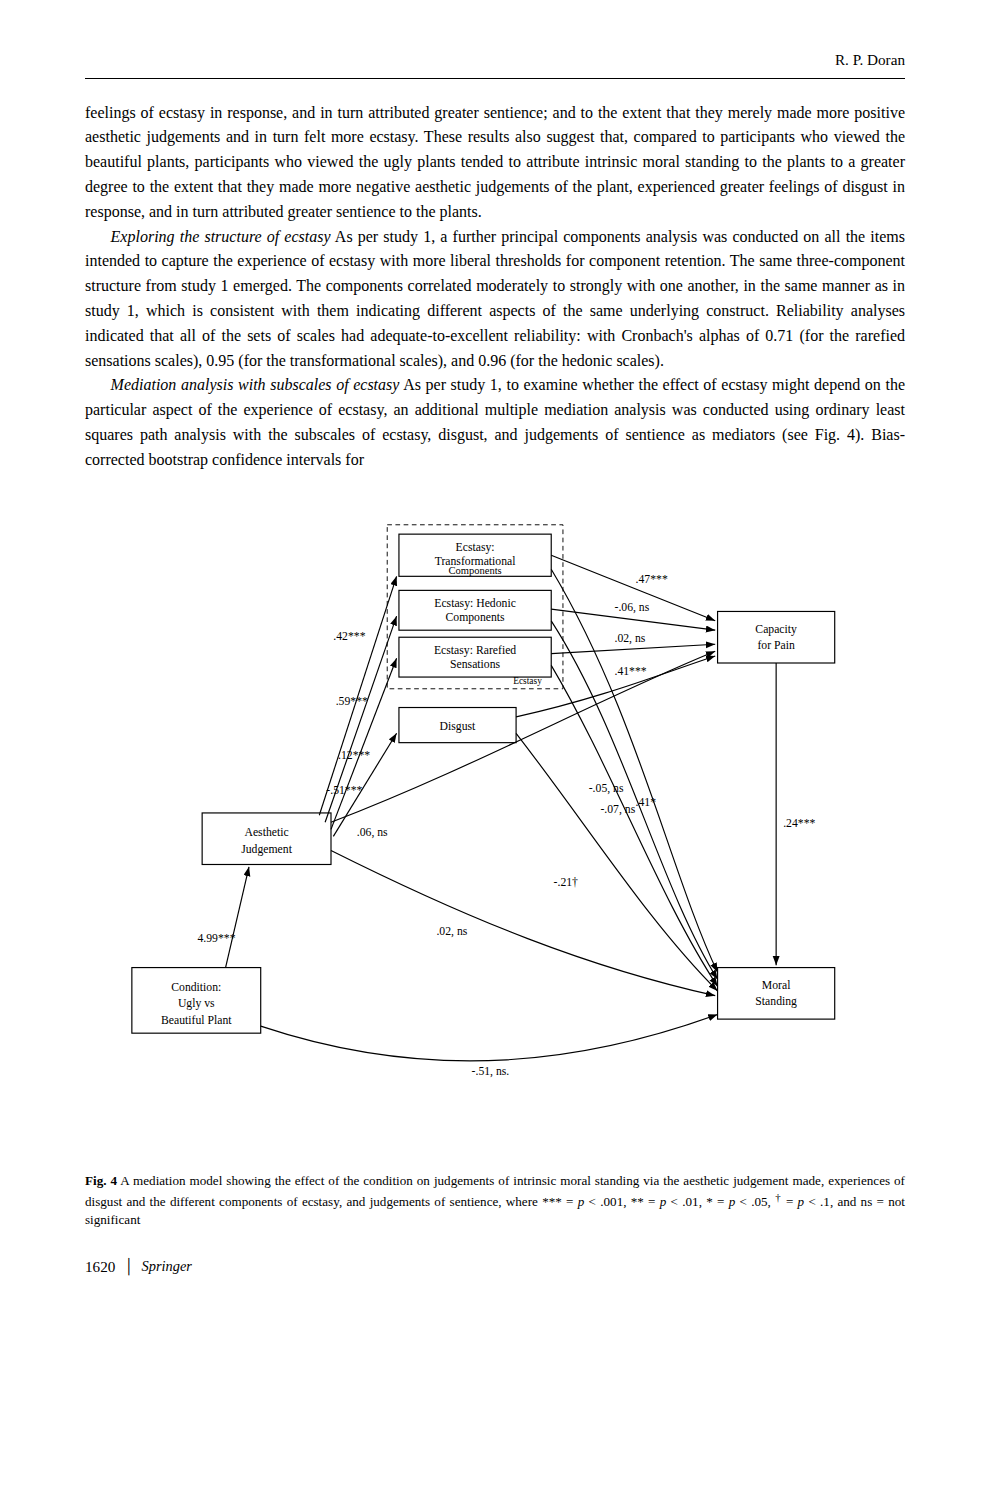R. P. Doran
feelings of ecstasy in response, and in turn attributed greater sentience; and to the extent that they merely made more positive aesthetic judgements and in turn felt more ecstasy. These results also suggest that, compared to participants who viewed the beautiful plants, participants who viewed the ugly plants tended to attribute intrinsic moral standing to the plants to a greater degree to the extent that they made more negative aesthetic judgements of the plant, experienced greater feelings of disgust in response, and in turn attributed greater sentience to the plants.
Exploring the structure of ecstasy As per study 1, a further principal components analysis was conducted on all the items intended to capture the experience of ecstasy with more liberal thresholds for component retention. The same three-component structure from study 1 emerged. The components correlated moderately to strongly with one another, in the same manner as in study 1, which is consistent with them indicating different aspects of the same underlying construct. Reliability analyses indicated that all of the sets of scales had adequate-to-excellent reliability: with Cronbach's alphas of 0.71 (for the rarefied sensations scales), 0.95 (for the transformational scales), and 0.96 (for the hedonic scales).
Mediation analysis with subscales of ecstasy As per study 1, to examine whether the effect of ecstasy might depend on the particular aspect of the experience of ecstasy, an additional multiple mediation analysis was conducted using ordinary least squares path analysis with the subscales of ecstasy, disgust, and judgements of sentience as mediators (see Fig. 4). Bias-corrected bootstrap confidence intervals for
Ecstasy Ecstasy: Transformational Components Ecstasy: Hedonic Components Ecstasy: Rarefied Sensations Disgust Aesthetic Judgement Condition: Ugly vs Beautiful Plant Capacity for Pain Moral Standing 4.99*** -.51, ns. .42*** .59*** .12*** -.51*** .06, ns .02, ns .47*** -.06, ns .02, ns .41*** .24*** -.05, ns -.07, ns .41* -.21†
Fig. 4 A mediation model showing the effect of the condition on judgements of intrinsic moral standing via the aesthetic judgement made, experiences of disgust and the different components of ecstasy, and judgements of sentience, where *** = p < .001, ** = p < .01, * = p < .05, † = p < .1, and ns = not significant
1620 │ Springer